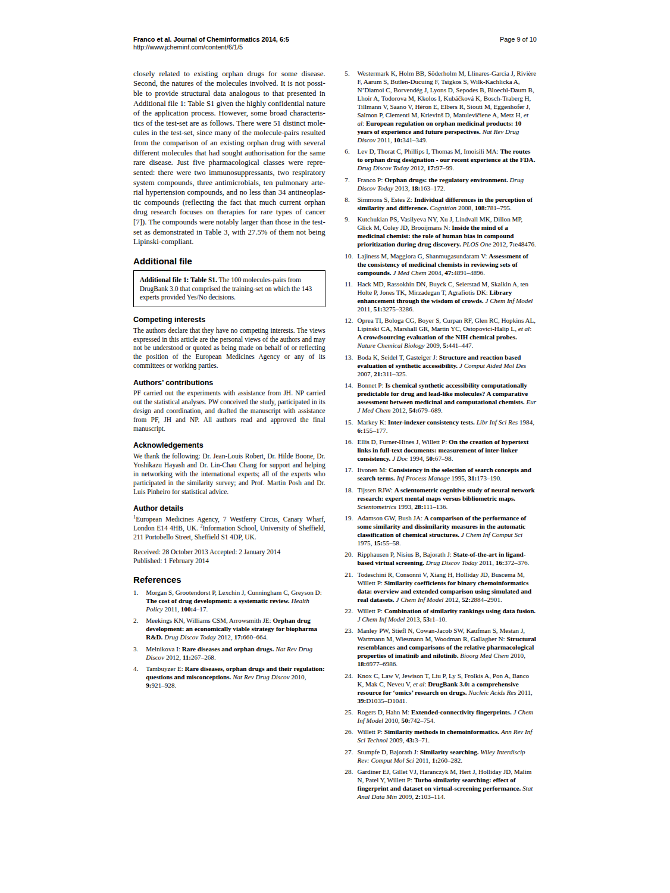Franco et al. Journal of Cheminformatics 2014, 6:5
http://www.jcheminf.com/content/6/1/5
Page 9 of 10
closely related to existing orphan drugs for some disease. Second, the natures of the molecules involved. It is not possible to provide structural data analogous to that presented in Additional file 1: Table S1 given the highly confidential nature of the application process. However, some broad characteristics of the test-set are as follows. There were 51 distinct molecules in the test-set, since many of the molecule-pairs resulted from the comparison of an existing orphan drug with several different molecules that had sought authorisation for the same rare disease. Just five pharmacological classes were represented: there were two immunosuppressants, two respiratory system compounds, three antimicrobials, ten pulmonary arterial hypertension compounds, and no less than 34 antineoplastic compounds (reflecting the fact that much current orphan drug research focuses on therapies for rare types of cancer [7]). The compounds were notably larger than those in the test-set as demonstrated in Table 3, with 27.5% of them not being Lipinski-compliant.
Additional file
Additional file 1: Table S1. The 100 molecules-pairs from DrugBank 3.0 that comprised the training-set on which the 143 experts provided Yes/No decisions.
Competing interests
The authors declare that they have no competing interests. The views expressed in this article are the personal views of the authors and may not be understood or quoted as being made on behalf of or reflecting the position of the European Medicines Agency or any of its committees or working parties.
Authors’ contributions
PF carried out the experiments with assistance from JH. NP carried out the statistical analyses. PW conceived the study, participated in its design and coordination, and drafted the manuscript with assistance from PF, JH and NP. All authors read and approved the final manuscript.
Acknowledgements
We thank the following: Dr. Jean-Louis Robert, Dr. Hilde Boone, Dr. Yoshikazu Hayash and Dr. Lin-Chau Chang for support and helping in networking with the international experts; all of the experts who participated in the similarity survey; and Prof. Martin Posh and Dr. Luis Pinheiro for statistical advice.
Author details
1European Medicines Agency, 7 Westferry Circus, Canary Wharf, London E14 4HB, UK. 2Information School, University of Sheffield, 211 Portobello Street, Sheffield S1 4DP, UK.
Received: 28 October 2013 Accepted: 2 January 2014
Published: 1 February 2014
References
Morgan S, Grootendorst P, Lexchin J, Cunningham C, Greyson D: The cost of drug development: a systematic review. Health Policy 2011, 100: 4–17.
Meekings KN, Williams CSM, Arrowsmith JE: Orphan drug development: an economically viable strategy for biopharma R&D. Drug Discov Today 2012, 17: 660–664.
Melnikova I: Rare diseases and orphan drugs. Nat Rev Drug Discov 2012, 11: 267–268.
Tambuyzer E: Rare diseases, orphan drugs and their regulation: questions and misconceptions. Nat Rev Drug Discov 2010, 9: 921–928.
Westermark K, Holm BB, Söderholm M, Llinares-Garcia J, Rivière F, Aarum S, Butlen-Ducuing F, Tsigkos S, Wilk-Kachlicka A, N’Diamoi C, Borvendég J, Lyons D, Sepodes B, Bloechl-Daum B, Lhoir A, Todorova M, Kkolos I, Kubáčková K, Bosch-Traberg H, Tillmann V, Saano V, Héron E, Elbers R, Siouti M, Eggenhofer J, Salmon P, Clementi M, Krievinš D, Matulevičiene A, Metz H, et al: European regulation on orphan medicinal products: 10 years of experience and future perspectives. Nat Rev Drug Discov 2011, 10: 341–349.
Lev D, Thorat C, Phillips I, Thomas M, Imoisili MA: The routes to orphan drug designation - our recent experience at the FDA. Drug Discov Today 2012, 17: 97–99.
Franco P: Orphan drugs: the regulatory environment. Drug Discov Today 2013, 18: 163–172.
Simmons S, Estes Z: Individual differences in the perception of similarity and difference. Cognition 2008, 108: 781–795.
Kutchukian PS, Vasilyeva NY, Xu J, Lindvall MK, Dillon MP, Glick M, Coley JD, Brooijmans N: Inside the mind of a medicinal chemist: the role of human bias in compound prioritization during drug discovery. PLOS One 2012, 7: e48476.
Lajiness M, Maggiora G, Shanmugasundaram V: Assessment of the consistency of medicinal chemists in reviewing sets of compounds. J Med Chem 2004, 47: 4891–4896.
Hack MD, Rassokhin DN, Buyck C, Seierstad M, Skalkin A, ten Holte P, Jones TK, Mirzadegan T, Agrafiotis DK: Library enhancement through the wisdom of crowds. J Chem Inf Model 2011, 51: 3275–3286.
Oprea TI, Bologa CG, Boyer S, Curpan RF, Glen RC, Hopkins AL, Lipinski CA, Marshall GR, Martin YC, Ostopovici-Halip L, et al: A crowdsourcing evaluation of the NIH chemical probes. Nature Chemical Biology 2009, 5: 441–447.
Boda K, Seidel T, Gasteiger J: Structure and reaction based evaluation of synthetic accessibility. J Comput Aided Mol Des 2007, 21: 311–325.
Bonnet P: Is chemical synthetic accessibility computationally predictable for drug and lead-like molecules? A comparative assessment between medicinal and computational chemists. Eur J Med Chem 2012, 54: 679–689.
Markey K: Inter-indexer consistency tests. Libr Inf Sci Res 1984, 6: 155–177.
Ellis D, Furner-Hines J, Willett P: On the creation of hypertext links in full-text documents: measurement of inter-linker consistency. J Doc 1994, 50: 67–98.
Iivonen M: Consistency in the selection of search concepts and search terms. Inf Process Manage 1995, 31: 173–190.
Tijssen RJW: A scientometric cognitive study of neural network research: expert mental maps versus bibliometric maps. Scientometrics 1993, 28: 111–136.
Adamson GW, Bush JA: A comparison of the performance of some similarity and dissimilarity measures in the automatic classification of chemical structures. J Chem Inf Comput Sci 1975, 15: 55–58.
Ripphausen P, Nisius B, Bajorath J: State-of-the-art in ligand-based virtual screening. Drug Discov Today 2011, 16: 372–376.
Todeschini R, Consonni V, Xiang H, Holliday JD, Buscema M, Willett P: Similarity coefficients for binary chemoinformatics data: overview and extended comparison using simulated and real datasets. J Chem Inf Model 2012, 52: 2884–2901.
Willett P: Combination of similarity rankings using data fusion. J Chem Inf Model 2013, 53: 1–10.
Manley PW, Stiefl N, Cowan-Jacob SW, Kaufman S, Mestan J, Wartmann M, Wiesmann M, Woodman R, Gallagher N: Structural resemblances and comparisons of the relative pharmacological properties of imatinib and nilotinib. Bioorg Med Chem 2010, 18: 6977–6986.
Knox C, Law V, Jewison T, Liu P, Ly S, Frolkis A, Pon A, Banco K, Mak C, Neveu V, et al: DrugBank 3.0: a comprehensive resource for ‘omics’ research on drugs. Nucleic Acids Res 2011, 39: D1035–D1041.
Rogers D, Hahn M: Extended-connectivity fingerprints. J Chem Inf Model 2010, 50: 742–754.
Willett P: Similarity methods in chemoinformatics. Ann Rev Inf Sci Technol 2009, 43: 3–71.
Stumpfe D, Bajorath J: Similarity searching. Wiley Interdiscip Rev: Comput Mol Sci 2011, 1: 260–282.
Gardiner EJ, Gillet VJ, Haranczyk M, Hert J, Holliday JD, Malim N, Patel Y, Willett P: Turbo similarity searching: effect of fingerprint and dataset on virtual-screening performance. Stat Anal Data Min 2009, 2: 103–114.